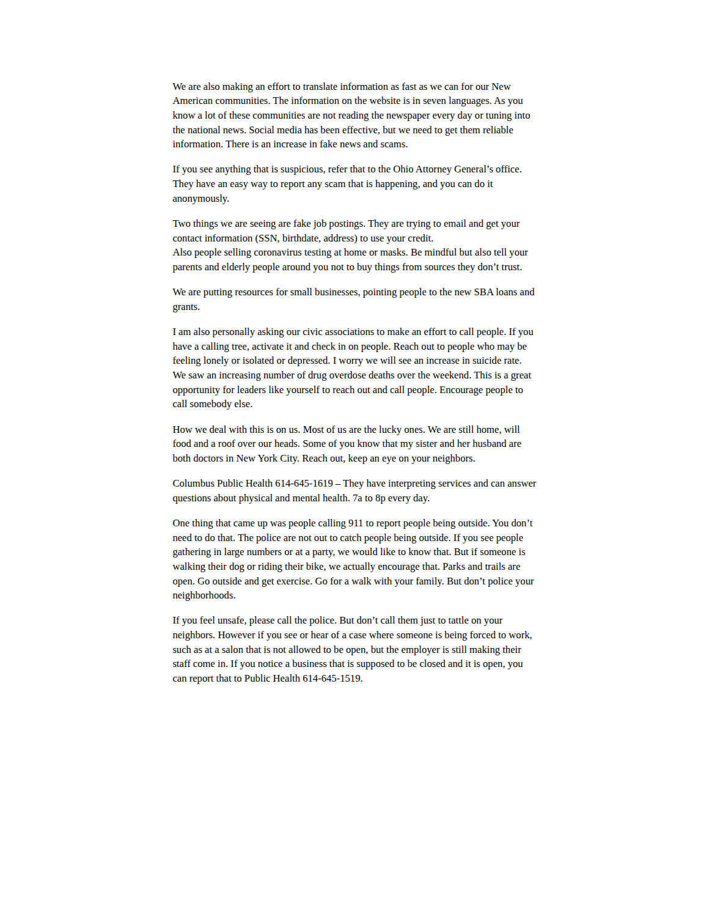We are also making an effort to translate information as fast as we can for our New American communities. The information on the website is in seven languages. As you know a lot of these communities are not reading the newspaper every day or tuning into the national news. Social media has been effective, but we need to get them reliable information. There is an increase in fake news and scams.
If you see anything that is suspicious, refer that to the Ohio Attorney General’s office. They have an easy way to report any scam that is happening, and you can do it anonymously.
Two things we are seeing are fake job postings. They are trying to email and get your contact information (SSN, birthdate, address) to use your credit.
Also people selling coronavirus testing at home or masks. Be mindful but also tell your parents and elderly people around you not to buy things from sources they don’t trust.
We are putting resources for small businesses, pointing people to the new SBA loans and grants.
I am also personally asking our civic associations to make an effort to call people. If you have a calling tree, activate it and check in on people. Reach out to people who may be feeling lonely or isolated or depressed. I worry we will see an increase in suicide rate. We saw an increasing number of drug overdose deaths over the weekend. This is a great opportunity for leaders like yourself to reach out and call people. Encourage people to call somebody else.
How we deal with this is on us. Most of us are the lucky ones. We are still home, will food and a roof over our heads. Some of you know that my sister and her husband are both doctors in New York City. Reach out, keep an eye on your neighbors.
Columbus Public Health 614-645-1619 – They have interpreting services and can answer questions about physical and mental health. 7a to 8p every day.
One thing that came up was people calling 911 to report people being outside. You don’t need to do that. The police are not out to catch people being outside. If you see people gathering in large numbers or at a party, we would like to know that. But if someone is walking their dog or riding their bike, we actually encourage that. Parks and trails are open. Go outside and get exercise. Go for a walk with your family. But don’t police your neighborhoods.
If you feel unsafe, please call the police. But don’t call them just to tattle on your neighbors. However if you see or hear of a case where someone is being forced to work, such as at a salon that is not allowed to be open, but the employer is still making their staff come in. If you notice a business that is supposed to be closed and it is open, you can report that to Public Health 614-645-1519.